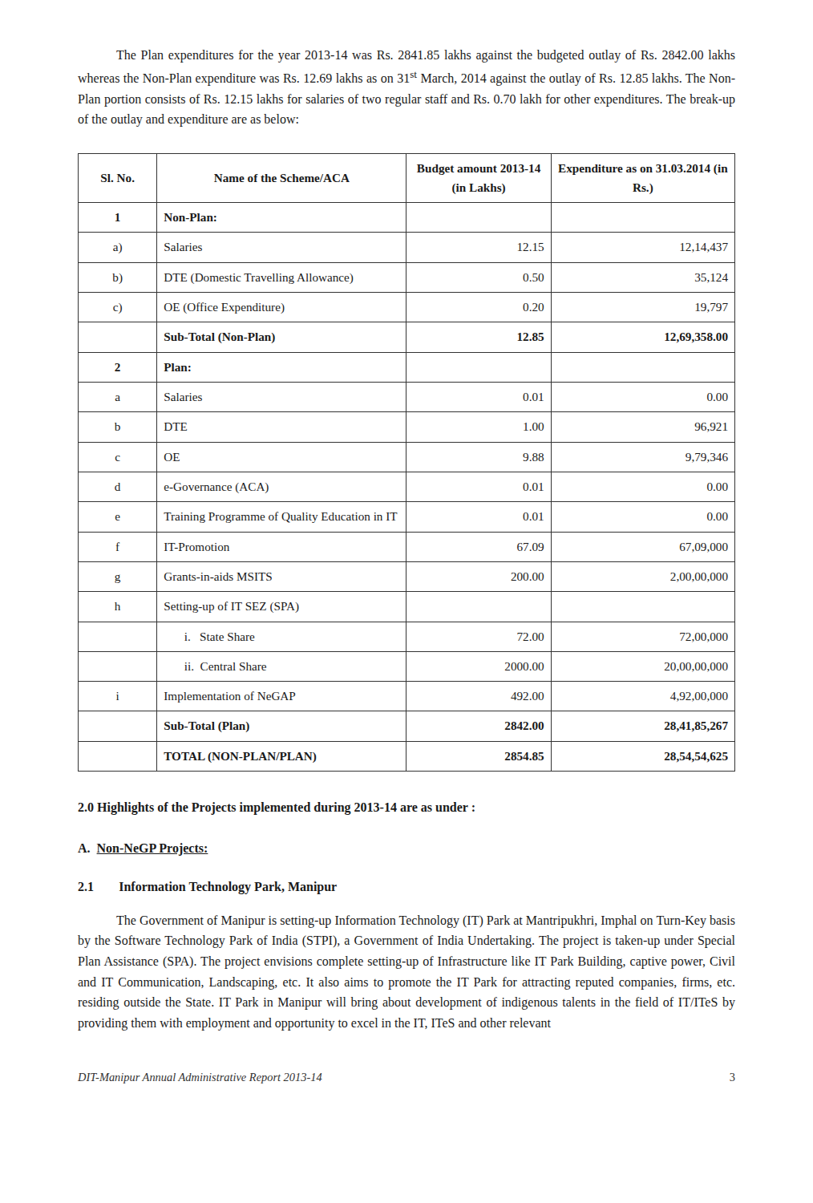The Plan expenditures for the year 2013-14 was Rs. 2841.85 lakhs against the budgeted outlay of Rs. 2842.00 lakhs whereas the Non-Plan expenditure was Rs. 12.69 lakhs as on 31st March, 2014 against the outlay of Rs. 12.85 lakhs. The Non-Plan portion consists of Rs. 12.15 lakhs for salaries of two regular staff and Rs. 0.70 lakh for other expenditures. The break-up of the outlay and expenditure are as below:
| Sl. No. | Name of the Scheme/ACA | Budget amount 2013-14 (in Lakhs) | Expenditure as on 31.03.2014 (in Rs.) |
| --- | --- | --- | --- |
| 1 | Non-Plan: | | |
| a) | Salaries | 12.15 | 12,14,437 |
| b) | DTE (Domestic Travelling Allowance) | 0.50 | 35,124 |
| c) | OE (Office Expenditure) | 0.20 | 19,797 |
| | Sub-Total (Non-Plan) | 12.85 | 12,69,358.00 |
| 2 | Plan: | | |
| a | Salaries | 0.01 | 0.00 |
| b | DTE | 1.00 | 96,921 |
| c | OE | 9.88 | 9,79,346 |
| d | e-Governance (ACA) | 0.01 | 0.00 |
| e | Training Programme of Quality Education in IT | 0.01 | 0.00 |
| f | IT-Promotion | 67.09 | 67,09,000 |
| g | Grants-in-aids MSITS | 200.00 | 2,00,00,000 |
| h | Setting-up of IT SEZ (SPA) | | |
| | i. State Share | 72.00 | 72,00,000 |
| | ii. Central Share | 2000.00 | 20,00,00,000 |
| i | Implementation of NeGAP | 492.00 | 4,92,00,000 |
| | Sub-Total (Plan) | 2842.00 | 28,41,85,267 |
| | TOTAL (NON-PLAN/PLAN) | 2854.85 | 28,54,54,625 |
2.0 Highlights of the Projects implemented during 2013-14 are as under :
A. Non-NeGP Projects:
2.1 Information Technology Park, Manipur
The Government of Manipur is setting-up Information Technology (IT) Park at Mantripukhri, Imphal on Turn-Key basis by the Software Technology Park of India (STPI), a Government of India Undertaking. The project is taken-up under Special Plan Assistance (SPA). The project envisions complete setting-up of Infrastructure like IT Park Building, captive power, Civil and IT Communication, Landscaping, etc. It also aims to promote the IT Park for attracting reputed companies, firms, etc. residing outside the State. IT Park in Manipur will bring about development of indigenous talents in the field of IT/ITeS by providing them with employment and opportunity to excel in the IT, ITeS and other relevant
DIT-Manipur Annual Administrative Report 2013-14 3